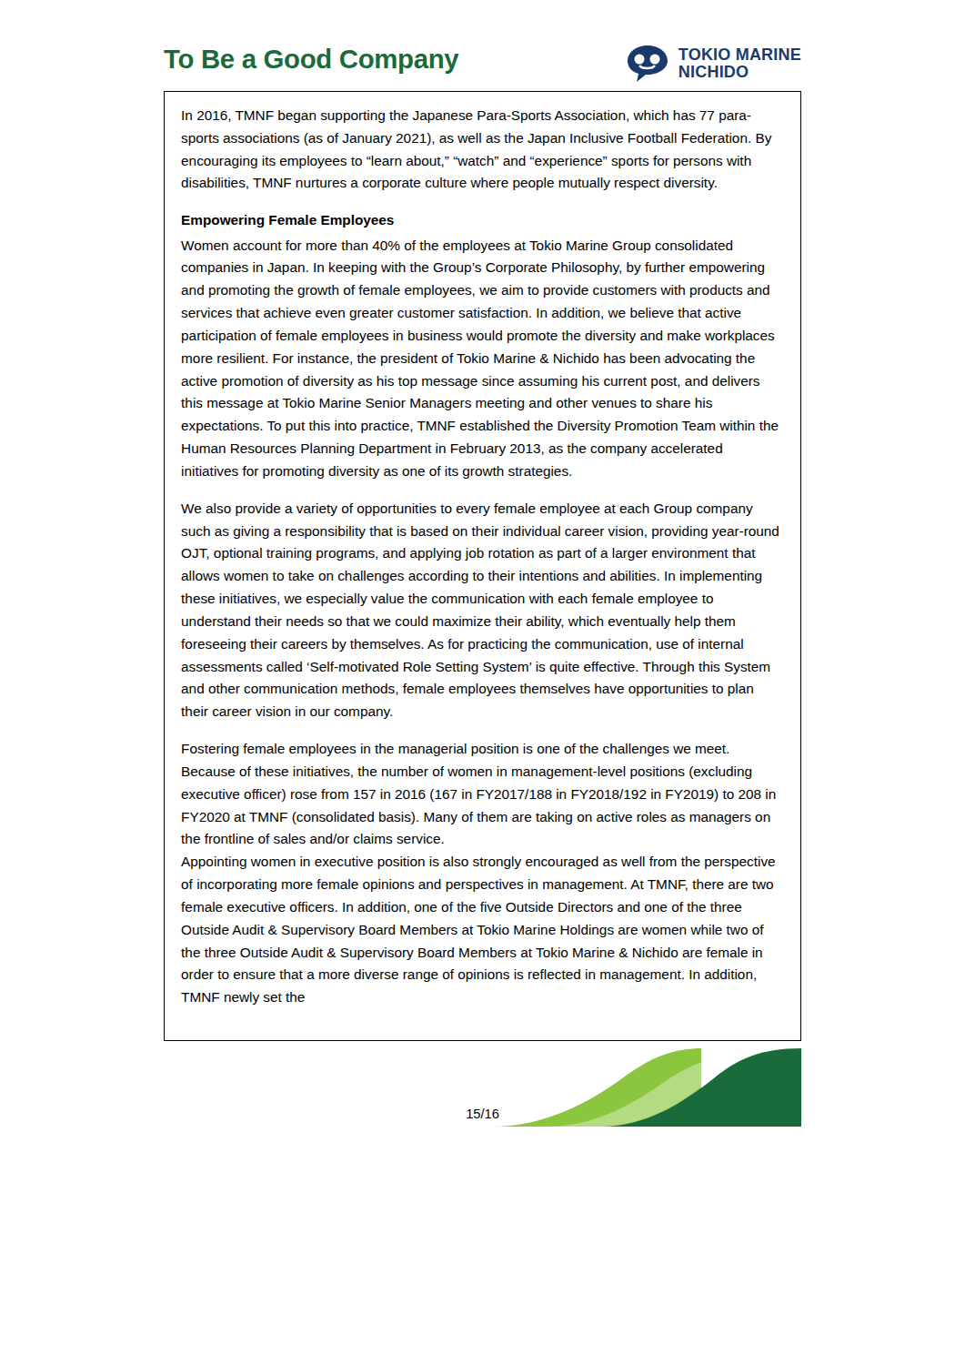To Be a Good Company
TOKIO MARINE
NICHIDO
In 2016, TMNF began supporting the Japanese Para-Sports Association, which has 77 para-sports associations (as of January 2021), as well as the Japan Inclusive Football Federation. By encouraging its employees to “learn about,” “watch” and “experience” sports for persons with disabilities, TMNF nurtures a corporate culture where people mutually respect diversity.
Empowering Female Employees
Women account for more than 40% of the employees at Tokio Marine Group consolidated companies in Japan. In keeping with the Group’s Corporate Philosophy, by further empowering and promoting the growth of female employees, we aim to provide customers with products and services that achieve even greater customer satisfaction. In addition, we believe that active participation of female employees in business would promote the diversity and make workplaces more resilient. For instance, the president of Tokio Marine & Nichido has been advocating the active promotion of diversity as his top message since assuming his current post, and delivers this message at Tokio Marine Senior Managers meeting and other venues to share his expectations. To put this into practice, TMNF established the Diversity Promotion Team within the Human Resources Planning Department in February 2013, as the company accelerated initiatives for promoting diversity as one of its growth strategies.
We also provide a variety of opportunities to every female employee at each Group company such as giving a responsibility that is based on their individual career vision, providing year-round OJT, optional training programs, and applying job rotation as part of a larger environment that allows women to take on challenges according to their intentions and abilities. In implementing these initiatives, we especially value the communication with each female employee to understand their needs so that we could maximize their ability, which eventually help them foreseeing their careers by themselves. As for practicing the communication, use of internal assessments called ‘Self-motivated Role Setting System’ is quite effective. Through this System and other communication methods, female employees themselves have opportunities to plan their career vision in our company.
Fostering female employees in the managerial position is one of the challenges we meet. Because of these initiatives, the number of women in management-level positions (excluding executive officer) rose from 157 in 2016 (167 in FY2017/188 in FY2018/192 in FY2019) to 208 in FY2020 at TMNF (consolidated basis). Many of them are taking on active roles as managers on the frontline of sales and/or claims service.
Appointing women in executive position is also strongly encouraged as well from the perspective of incorporating more female opinions and perspectives in management. At TMNF, there are two female executive officers. In addition, one of the five Outside Directors and one of the three Outside Audit & Supervisory Board Members at Tokio Marine Holdings are women while two of the three Outside Audit & Supervisory Board Members at Tokio Marine & Nichido are female in order to ensure that a more diverse range of opinions is reflected in management. In addition, TMNF newly set the
15/16